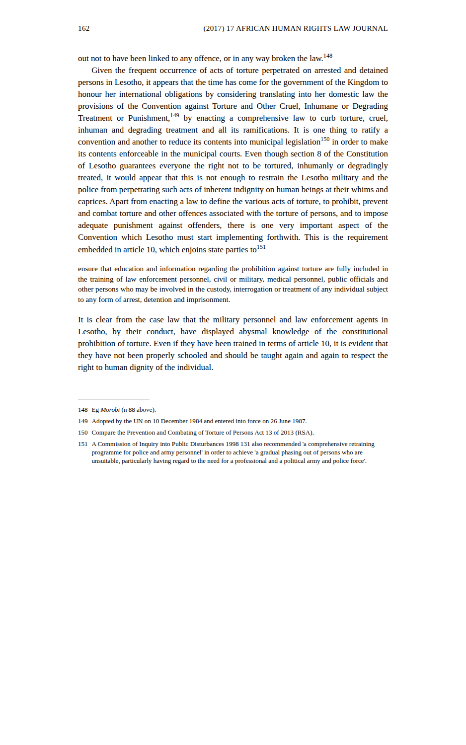162 (2017) 17 African Human Rights Law Journal
out not to have been linked to any offence, or in any way broken the law.148
Given the frequent occurrence of acts of torture perpetrated on arrested and detained persons in Lesotho, it appears that the time has come for the government of the Kingdom to honour her international obligations by considering translating into her domestic law the provisions of the Convention against Torture and Other Cruel, Inhumane or Degrading Treatment or Punishment,149 by enacting a comprehensive law to curb torture, cruel, inhuman and degrading treatment and all its ramifications. It is one thing to ratify a convention and another to reduce its contents into municipal legislation150 in order to make its contents enforceable in the municipal courts. Even though section 8 of the Constitution of Lesotho guarantees everyone the right not to be tortured, inhumanly or degradingly treated, it would appear that this is not enough to restrain the Lesotho military and the police from perpetrating such acts of inherent indignity on human beings at their whims and caprices. Apart from enacting a law to define the various acts of torture, to prohibit, prevent and combat torture and other offences associated with the torture of persons, and to impose adequate punishment against offenders, there is one very important aspect of the Convention which Lesotho must start implementing forthwith. This is the requirement embedded in article 10, which enjoins state parties to151
ensure that education and information regarding the prohibition against torture are fully included in the training of law enforcement personnel, civil or military, medical personnel, public officials and other persons who may be involved in the custody, interrogation or treatment of any individual subject to any form of arrest, detention and imprisonment.
It is clear from the case law that the military personnel and law enforcement agents in Lesotho, by their conduct, have displayed abysmal knowledge of the constitutional prohibition of torture. Even if they have been trained in terms of article 10, it is evident that they have not been properly schooled and should be taught again and again to respect the right to human dignity of the individual.
148 Eg Morobi (n 88 above).
149 Adopted by the UN on 10 December 1984 and entered into force on 26 June 1987.
150 Compare the Prevention and Combating of Torture of Persons Act 13 of 2013 (RSA).
151 A Commission of Inquiry into Public Disturbances 1998 131 also recommended 'a comprehensive retraining programme for police and army personnel' in order to achieve 'a gradual phasing out of persons who are unsuitable, particularly having regard to the need for a professional and a political army and police force'.